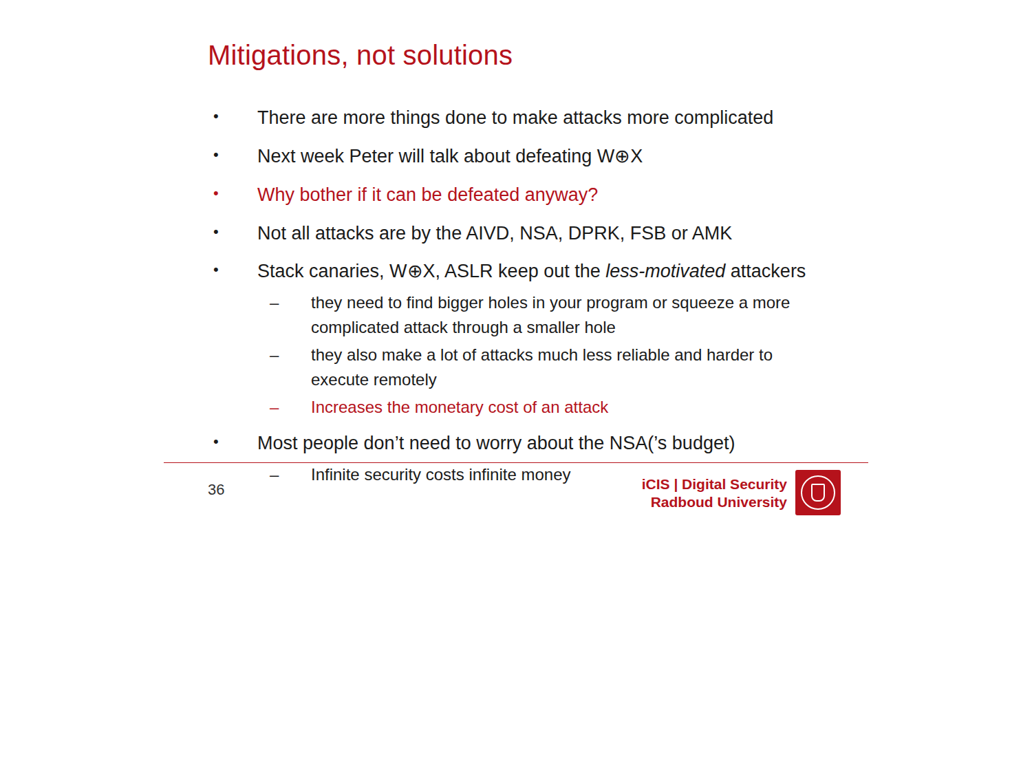Mitigations, not solutions
There are more things done to make attacks more complicated
Next week Peter will talk about defeating W⊕X
Why bother if it can be defeated anyway?
Not all attacks are by the AIVD, NSA, DPRK, FSB or AMK
Stack canaries, W⊕X, ASLR keep out the less-motivated attackers
they need to find bigger holes in your program or squeeze a more complicated attack through a smaller hole
they also make a lot of attacks much less reliable and harder to execute remotely
Increases the monetary cost of an attack
Most people don’t need to worry about the NSA(’s budget)
Infinite security costs infinite money
36
iCIS | Digital Security
Radboud University